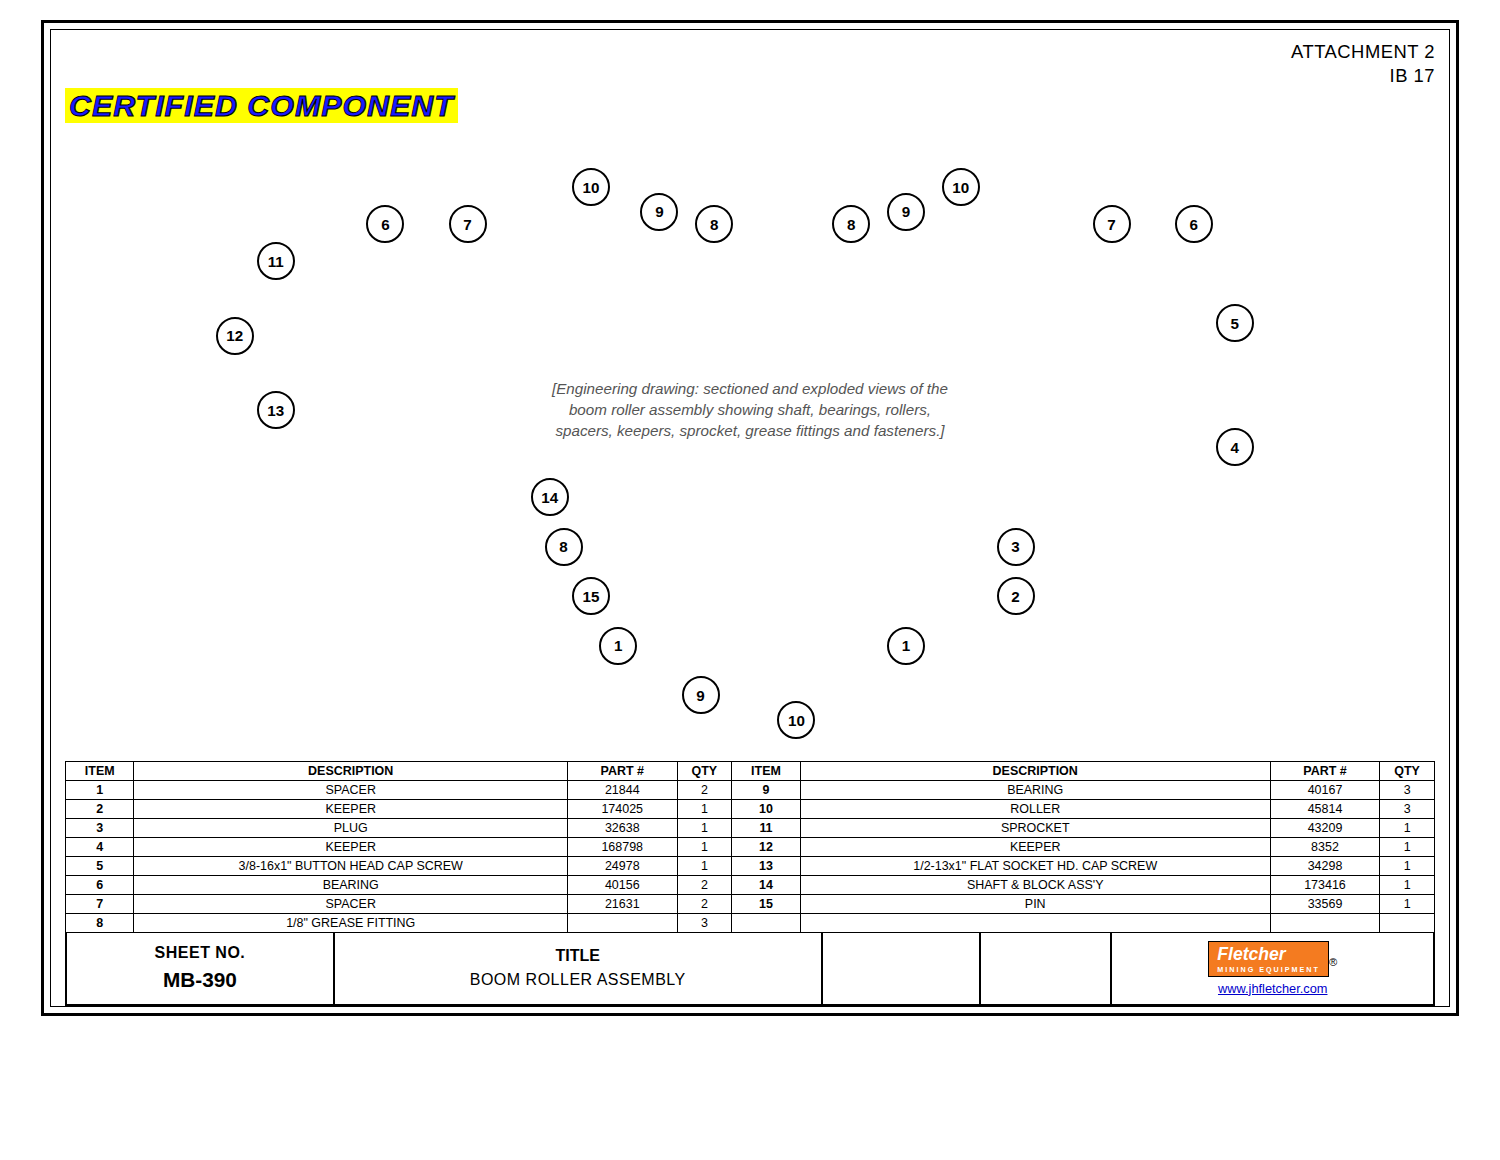ATTACHMENT 2
IB 17
CERTIFIED COMPONENT
11 12 13 6 7 10 9 8 8 9 10 7 6 5 4 14 8 15 1 9 10 1 2 3
[Engineering drawing: sectioned and exploded views of the boom roller assembly showing shaft, bearings, rollers, spacers, keepers, sprocket, grease fittings and fasteners.]
| ITEM | DESCRIPTION | PART # | QTY | ITEM | DESCRIPTION | PART # | QTY |
| --- | --- | --- | --- | --- | --- | --- | --- |
| 1 | SPACER | 21844 | 2 | 9 | BEARING | 40167 | 3 |
| 2 | KEEPER | 174025 | 1 | 10 | ROLLER | 45814 | 3 |
| 3 | PLUG | 32638 | 1 | 11 | SPROCKET | 43209 | 1 |
| 4 | KEEPER | 168798 | 1 | 12 | KEEPER | 8352 | 1 |
| 5 | 3/8-16x1" BUTTON HEAD CAP SCREW | 24978 | 1 | 13 | 1/2-13x1" FLAT SOCKET HD. CAP SCREW | 34298 | 1 |
| 6 | BEARING | 40156 | 2 | 14 | SHAFT & BLOCK ASS'Y | 173416 | 1 |
| 7 | SPACER | 21631 | 2 | 15 | PIN | 33569 | 1 |
| 8 | 1/8" GREASE FITTING | | 3 | | | | |
SHEET NO. MB-390
TITLE BOOM ROLLER ASSEMBLY
Fletcher MINING EQUIPMENT ®
www.jhfletcher.com